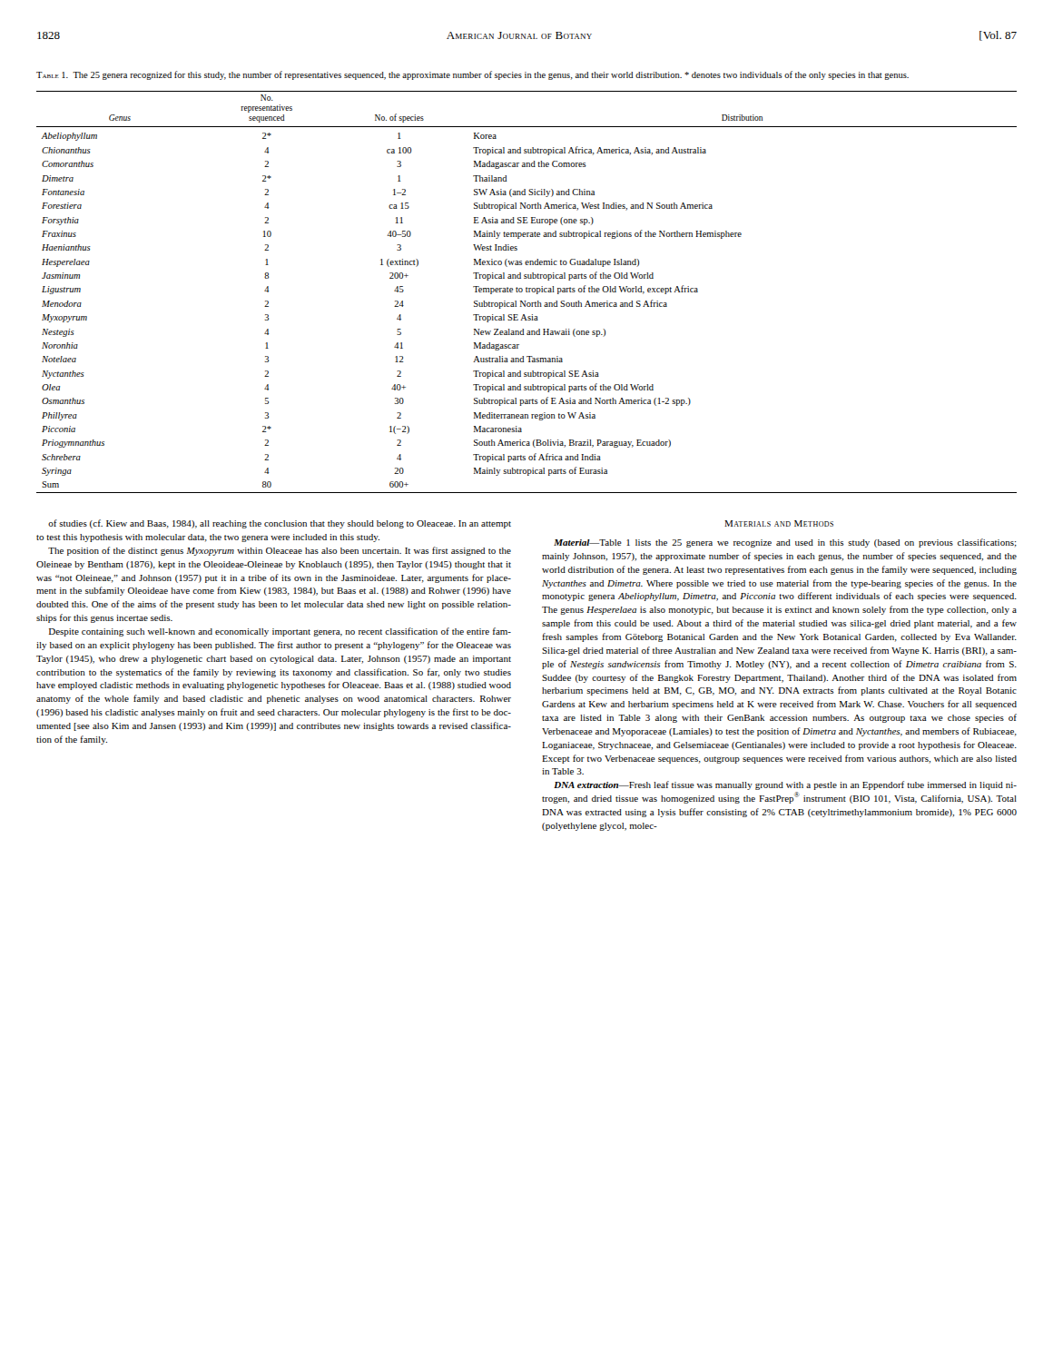1828 American Journal of Botany [Vol. 87
Table 1. The 25 genera recognized for this study, the number of representatives sequenced, the approximate number of species in the genus, and their world distribution. * denotes two individuals of the only species in that genus.
| Genus | No. representatives sequenced | No. of species | Distribution |
| --- | --- | --- | --- |
| Abeliophyllum | 2* | 1 | Korea |
| Chionanthus | 4 | ca 100 | Tropical and subtropical Africa, America, Asia, and Australia |
| Comoranthus | 2 | 3 | Madagascar and the Comores |
| Dimetra | 2* | 1 | Thailand |
| Fontanesia | 2 | 1–2 | SW Asia (and Sicily) and China |
| Forestiera | 4 | ca 15 | Subtropical North America, West Indies, and N South America |
| Forsythia | 2 | 11 | E Asia and SE Europe (one sp.) |
| Fraxinus | 10 | 40–50 | Mainly temperate and subtropical regions of the Northern Hemisphere |
| Haenianthus | 2 | 3 | West Indies |
| Hesperelaea | 1 | 1 (extinct) | Mexico (was endemic to Guadalupe Island) |
| Jasminum | 8 | 200+ | Tropical and subtropical parts of the Old World |
| Ligustrum | 4 | 45 | Temperate to tropical parts of the Old World, except Africa |
| Menodora | 2 | 24 | Subtropical North and South America and S Africa |
| Myxopyrum | 3 | 4 | Tropical SE Asia |
| Nestegis | 4 | 5 | New Zealand and Hawaii (one sp.) |
| Noronhia | 1 | 41 | Madagascar |
| Notelaea | 3 | 12 | Australia and Tasmania |
| Nyctanthes | 2 | 2 | Tropical and subtropical SE Asia |
| Olea | 4 | 40+ | Tropical and subtropical parts of the Old World |
| Osmanthus | 5 | 30 | Subtropical parts of E Asia and North America (1-2 spp.) |
| Phillyrea | 3 | 2 | Mediterranean region to W Asia |
| Picconia | 2* | 1(−2) | Macaronesia |
| Priogymnanthus | 2 | 2 | South America (Bolivia, Brazil, Paraguay, Ecuador) |
| Schrebera | 2 | 4 | Tropical parts of Africa and India |
| Syringa | 4 | 20 | Mainly subtropical parts of Eurasia |
| Sum | 80 | 600+ | |
of studies (cf. Kiew and Baas, 1984), all reaching the conclusion that they should belong to Oleaceae. In an attempt to test this hypothesis with molecular data, the two genera were included in this study.
The position of the distinct genus Myxopyrum within Oleaceae has also been uncertain. It was first assigned to the Oleineae by Bentham (1876), kept in the Oleoideae-Oleineae by Knoblauch (1895), then Taylor (1945) thought that it was “not Oleineae,” and Johnson (1957) put it in a tribe of its own in the Jasminoideae. Later, arguments for placement in the subfamily Oleoideae have come from Kiew (1983, 1984), but Baas et al. (1988) and Rohwer (1996) have doubted this. One of the aims of the present study has been to let molecular data shed new light on possible relationships for this genus incertae sedis.
Despite containing such well-known and economically important genera, no recent classification of the entire family based on an explicit phylogeny has been published. The first author to present a “phylogeny” for the Oleaceae was Taylor (1945), who drew a phylogenetic chart based on cytological data. Later, Johnson (1957) made an important contribution to the systematics of the family by reviewing its taxonomy and classification. So far, only two studies have employed cladistic methods in evaluating phylogenetic hypotheses for Oleaceae. Baas et al. (1988) studied wood anatomy of the whole family and based cladistic and phenetic analyses on wood anatomical characters. Rohwer (1996) based his cladistic analyses mainly on fruit and seed characters. Our molecular phylogeny is the first to be documented [see also Kim and Jansen (1993) and Kim (1999)] and contributes new insights towards a revised classification of the family.
Materials and Methods
Material—Table 1 lists the 25 genera we recognize and used in this study (based on previous classifications; mainly Johnson, 1957), the approximate number of species in each genus, the number of species sequenced, and the world distribution of the genera. At least two representatives from each genus in the family were sequenced, including Nyctanthes and Dimetra. Where possible we tried to use material from the type-bearing species of the genus. In the monotypic genera Abeliophyllum, Dimetra, and Picconia two different individuals of each species were sequenced. The genus Hesperelaea is also monotypic, but because it is extinct and known solely from the type collection, only a sample from this could be used. About a third of the material studied was silica-gel dried plant material, and a few fresh samples from Göteborg Botanical Garden and the New York Botanical Garden, collected by Eva Wallander. Silica-gel dried material of three Australian and New Zealand taxa were received from Wayne K. Harris (BRI), a sample of Nestegis sandwicensis from Timothy J. Motley (NY), and a recent collection of Dimetra craibiana from S. Suddee (by courtesy of the Bangkok Forestry Department, Thailand). Another third of the DNA was isolated from herbarium specimens held at BM, C, GB, MO, and NY. DNA extracts from plants cultivated at the Royal Botanic Gardens at Kew and herbarium specimens held at K were received from Mark W. Chase. Vouchers for all sequenced taxa are listed in Table 3 along with their GenBank accession numbers. As outgroup taxa we chose species of Verbenaceae and Myoporaceae (Lamiales) to test the position of Dimetra and Nyctanthes, and members of Rubiaceae, Loganiaceae, Strychnaceae, and Gelsemiaceae (Gentianales) were included to provide a root hypothesis for Oleaceae. Except for two Verbenaceae sequences, outgroup sequences were received from various authors, which are also listed in Table 3.
DNA extraction—Fresh leaf tissue was manually ground with a pestle in an Eppendorf tube immersed in liquid nitrogen, and dried tissue was homogenized using the FastPrep® instrument (BIO 101, Vista, California, USA). Total DNA was extracted using a lysis buffer consisting of 2% CTAB (cetyltrimethylammonium bromide), 1% PEG 6000 (polyethylene glycol, molec-